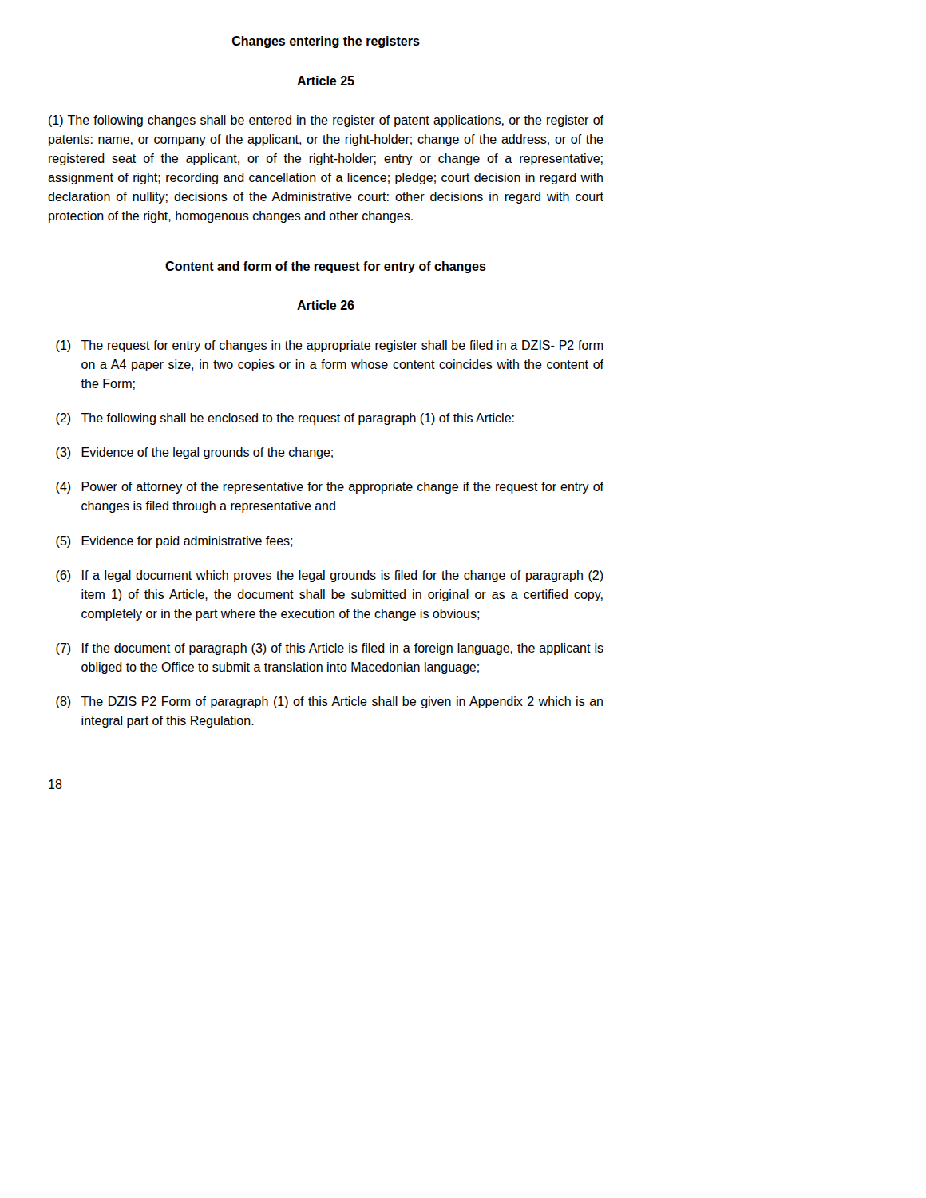Changes entering the registers
Article 25
(1) The following changes shall be entered in the register of patent applications, or the register of patents: name, or company of the applicant, or the right-holder; change of the address, or of the registered seat of the applicant, or of the right-holder; entry or change of a representative; assignment of right; recording and cancellation of a licence; pledge; court decision in regard with declaration of nullity; decisions of the Administrative court: other decisions in regard with court protection of the right, homogenous changes and other changes.
Content and form of the request for entry of changes
Article 26
The request for entry of changes in the appropriate register shall be filed in a DZIS- P2 form on a A4 paper size, in two copies or in a form whose content coincides with the content of the Form;
The following shall be enclosed to the request of paragraph (1) of this Article:
Evidence of the legal grounds of the change;
Power of attorney of the representative for the appropriate change if the request for entry of changes is filed through a representative and
Evidence for paid administrative fees;
If a legal document which proves the legal grounds is filed for the change of paragraph (2) item 1) of this Article, the document shall be submitted in original or as a certified copy, completely or in the part where the execution of the change is obvious;
If the document of paragraph (3) of this Article is filed in a foreign language, the applicant is obliged to the Office to submit a translation into Macedonian language;
The DZIS P2 Form of paragraph (1) of this Article shall be given in Appendix 2 which is an integral part of this Regulation.
18